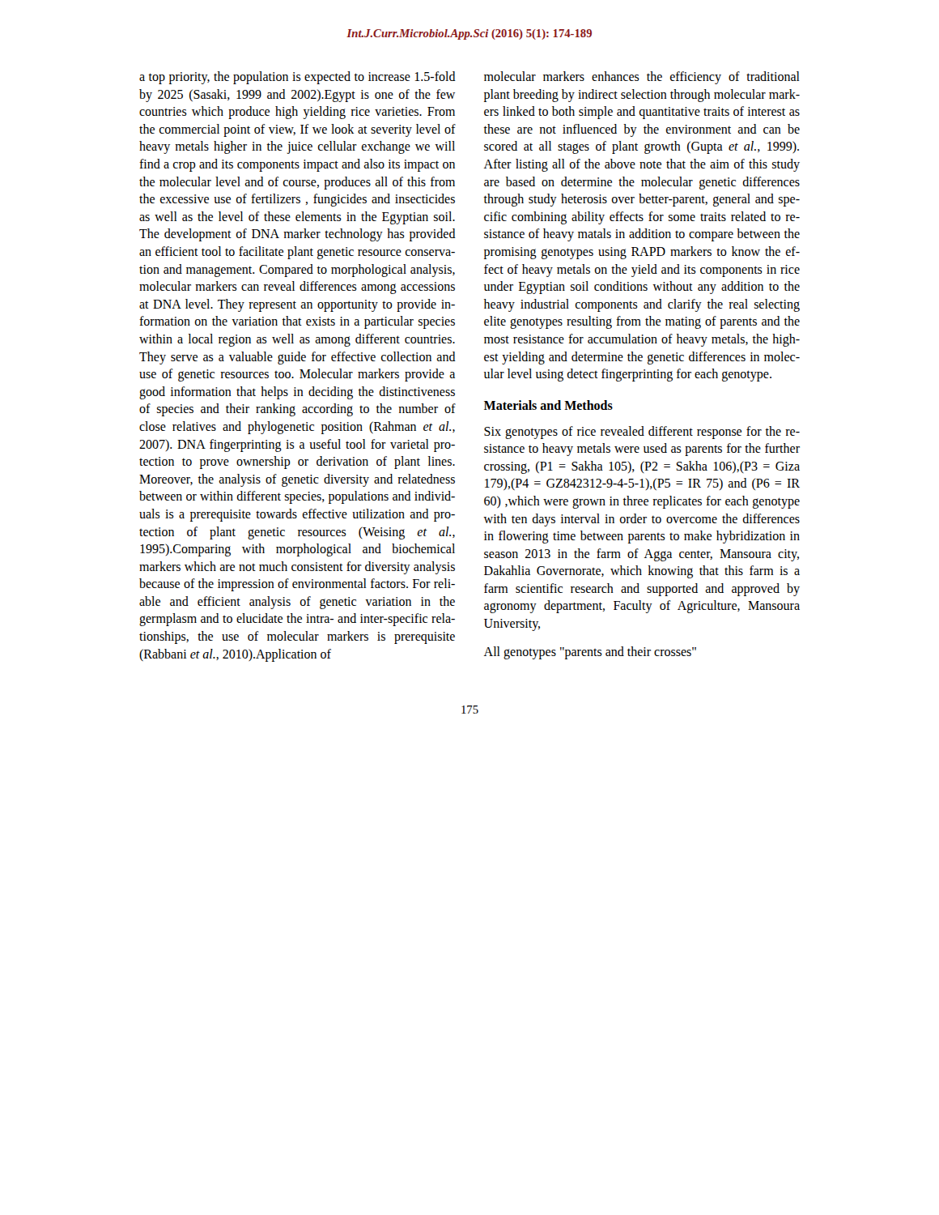Int.J.Curr.Microbiol.App.Sci (2016) 5(1): 174-189
a top priority, the population is expected to increase 1.5-fold by 2025 (Sasaki, 1999 and 2002).Egypt is one of the few countries which produce high yielding rice varieties. From the commercial point of view, If we look at severity level of heavy metals higher in the juice cellular exchange we will find a crop and its components impact and also its impact on the molecular level and of course, produces all of this from the excessive use of fertilizers , fungicides and insecticides as well as the level of these elements in the Egyptian soil. The development of DNA marker technology has provided an efficient tool to facilitate plant genetic resource conservation and management. Compared to morphological analysis, molecular markers can reveal differences among accessions at DNA level. They represent an opportunity to provide information on the variation that exists in a particular species within a local region as well as among different countries. They serve as a valuable guide for effective collection and use of genetic resources too. Molecular markers provide a good information that helps in deciding the distinctiveness of species and their ranking according to the number of close relatives and phylogenetic position (Rahman et al., 2007). DNA fingerprinting is a useful tool for varietal protection to prove ownership or derivation of plant lines. Moreover, the analysis of genetic diversity and relatedness between or within different species, populations and individuals is a prerequisite towards effective utilization and protection of plant genetic resources (Weising et al., 1995).Comparing with morphological and biochemical markers which are not much consistent for diversity analysis because of the impression of environmental factors. For reliable and efficient analysis of genetic variation in the germplasm and to elucidate the intra- and inter-specific relationships, the use of molecular markers is prerequisite (Rabbani et al., 2010).Application of
molecular markers enhances the efficiency of traditional plant breeding by indirect selection through molecular markers linked to both simple and quantitative traits of interest as these are not influenced by the environment and can be scored at all stages of plant growth (Gupta et al., 1999). After listing all of the above note that the aim of this study are based on determine the molecular genetic differences through study heterosis over better-parent, general and specific combining ability effects for some traits related to resistance of heavy matals in addition to compare between the promising genotypes using RAPD markers to know the effect of heavy metals on the yield and its components in rice under Egyptian soil conditions without any addition to the heavy industrial components and clarify the real selecting elite genotypes resulting from the mating of parents and the most resistance for accumulation of heavy metals, the highest yielding and determine the genetic differences in molecular level using detect fingerprinting for each genotype.
Materials and Methods
Six genotypes of rice revealed different response for the resistance to heavy metals were used as parents for the further crossing, (P1 = Sakha 105), (P2 = Sakha 106),(P3 = Giza 179),(P4 = GZ842312-9-4-5-1),(P5 = IR 75) and (P6 = IR 60) ,which were grown in three replicates for each genotype with ten days interval in order to overcome the differences in flowering time between parents to make hybridization in season 2013 in the farm of Agga center, Mansoura city, Dakahlia Governorate, which knowing that this farm is a farm scientific research and supported and approved by agronomy department, Faculty of Agriculture, Mansoura University,
All genotypes "parents and their crosses"
175